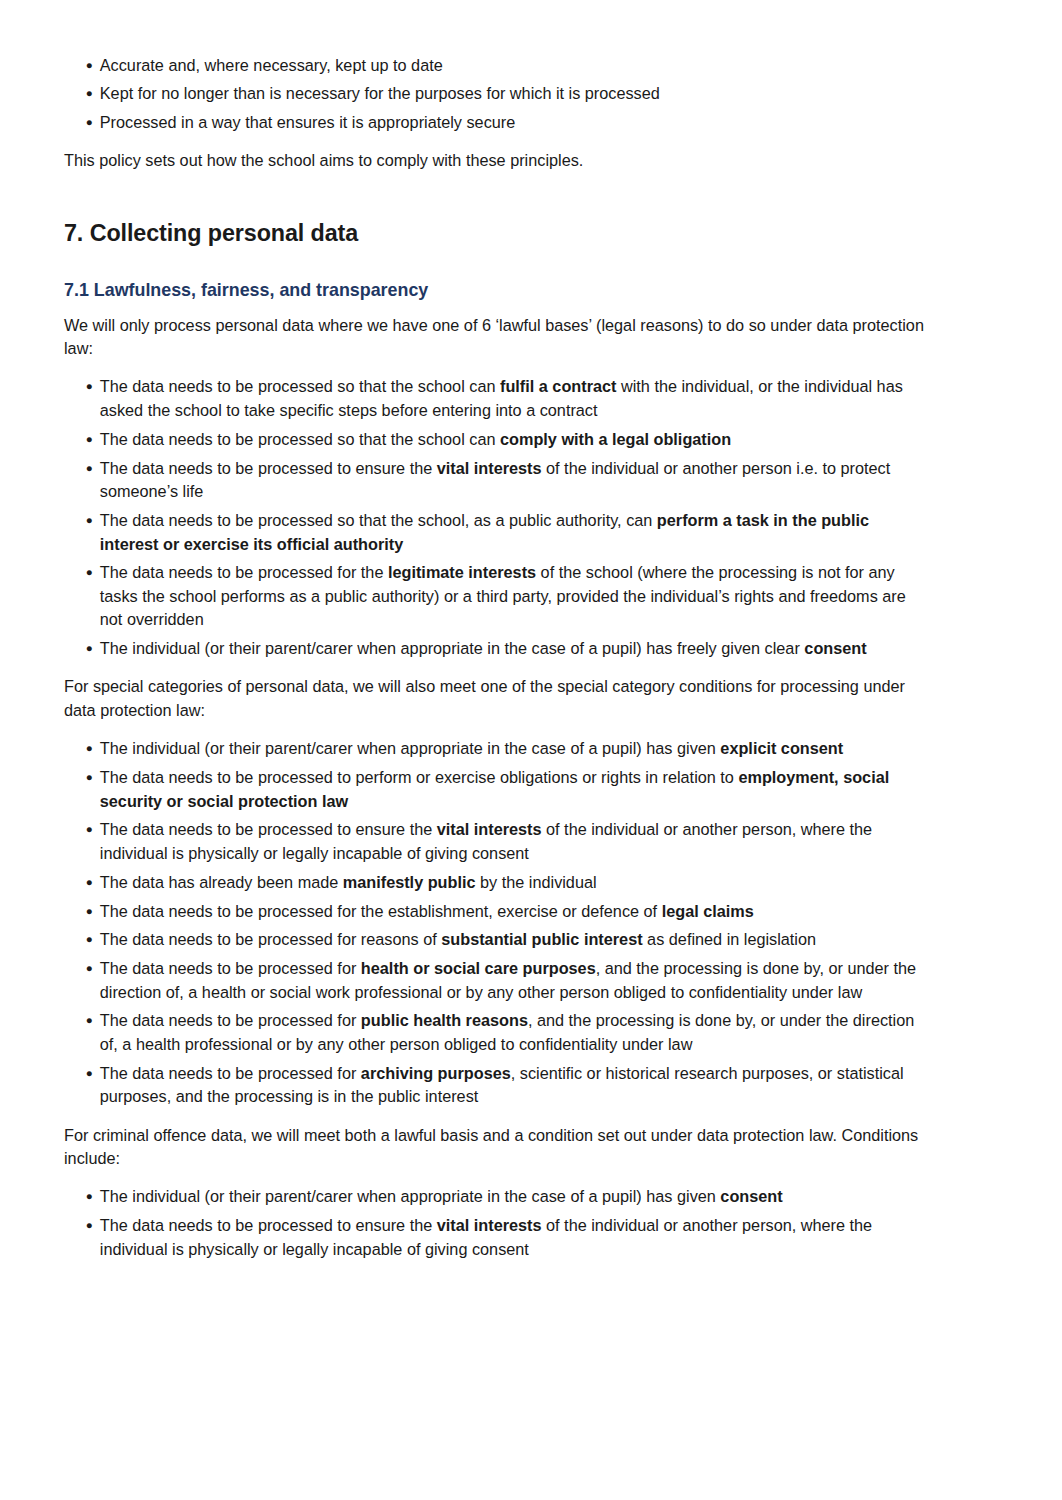Accurate and, where necessary, kept up to date
Kept for no longer than is necessary for the purposes for which it is processed
Processed in a way that ensures it is appropriately secure
This policy sets out how the school aims to comply with these principles.
7. Collecting personal data
7.1 Lawfulness, fairness, and transparency
We will only process personal data where we have one of 6 ‘lawful bases’ (legal reasons) to do so under data protection law:
The data needs to be processed so that the school can fulfil a contract with the individual, or the individual has asked the school to take specific steps before entering into a contract
The data needs to be processed so that the school can comply with a legal obligation
The data needs to be processed to ensure the vital interests of the individual or another person i.e. to protect someone’s life
The data needs to be processed so that the school, as a public authority, can perform a task in the public interest or exercise its official authority
The data needs to be processed for the legitimate interests of the school (where the processing is not for any tasks the school performs as a public authority) or a third party, provided the individual’s rights and freedoms are not overridden
The individual (or their parent/carer when appropriate in the case of a pupil) has freely given clear consent
For special categories of personal data, we will also meet one of the special category conditions for processing under data protection law:
The individual (or their parent/carer when appropriate in the case of a pupil) has given explicit consent
The data needs to be processed to perform or exercise obligations or rights in relation to employment, social security or social protection law
The data needs to be processed to ensure the vital interests of the individual or another person, where the individual is physically or legally incapable of giving consent
The data has already been made manifestly public by the individual
The data needs to be processed for the establishment, exercise or defence of legal claims
The data needs to be processed for reasons of substantial public interest as defined in legislation
The data needs to be processed for health or social care purposes, and the processing is done by, or under the direction of, a health or social work professional or by any other person obliged to confidentiality under law
The data needs to be processed for public health reasons, and the processing is done by, or under the direction of, a health professional or by any other person obliged to confidentiality under law
The data needs to be processed for archiving purposes, scientific or historical research purposes, or statistical purposes, and the processing is in the public interest
For criminal offence data, we will meet both a lawful basis and a condition set out under data protection law. Conditions include:
The individual (or their parent/carer when appropriate in the case of a pupil) has given consent
The data needs to be processed to ensure the vital interests of the individual or another person, where the individual is physically or legally incapable of giving consent